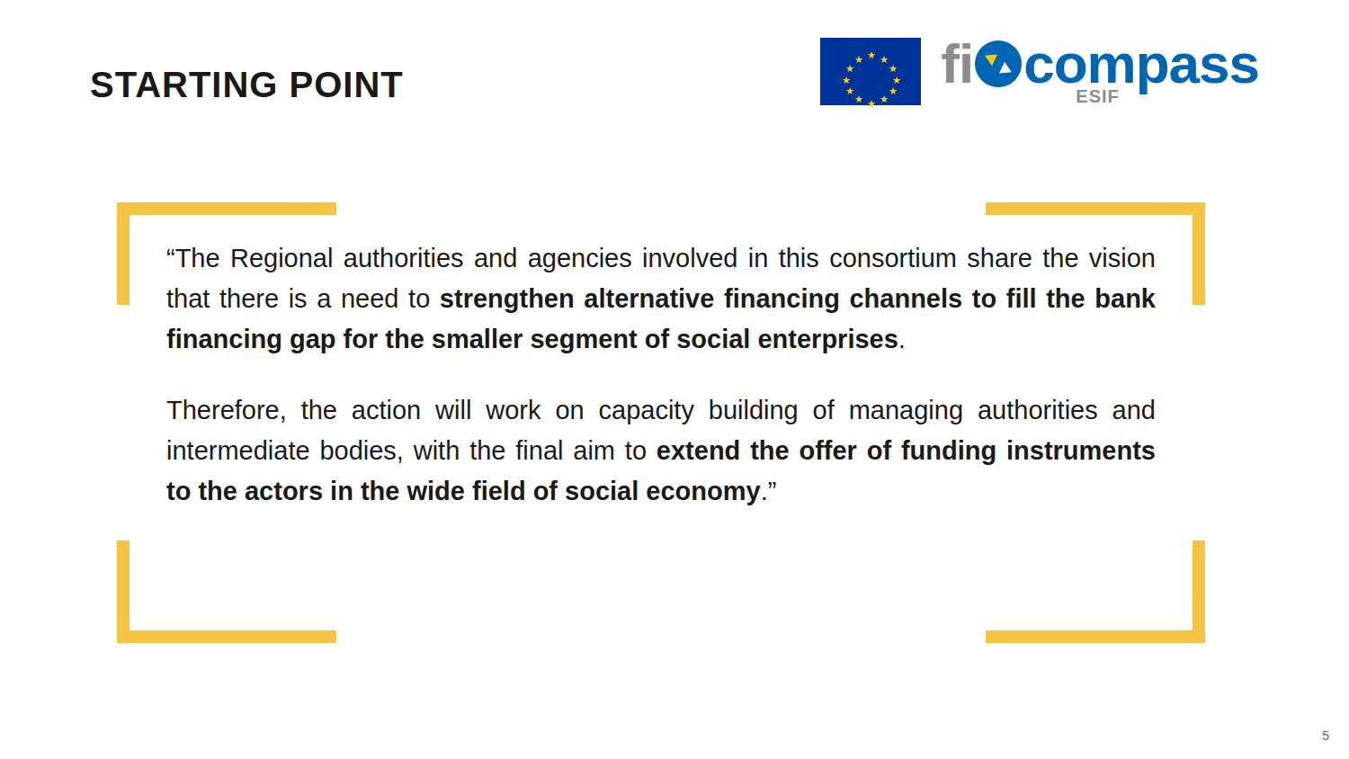STARTING POINT
★ ★ ★ ★ ★ ★ ★ ★ ★ ★ ★ ★
fi compass
ESIF
“The Regional authorities and agencies involved in this consortium share the vision that there is a need to strengthen alternative financing channels to fill the bank financing gap for the smaller segment of social enterprises.
Therefore, the action will work on capacity building of managing authorities and intermediate bodies, with the final aim to extend the offer of funding instruments to the actors in the wide field of social economy.”
5